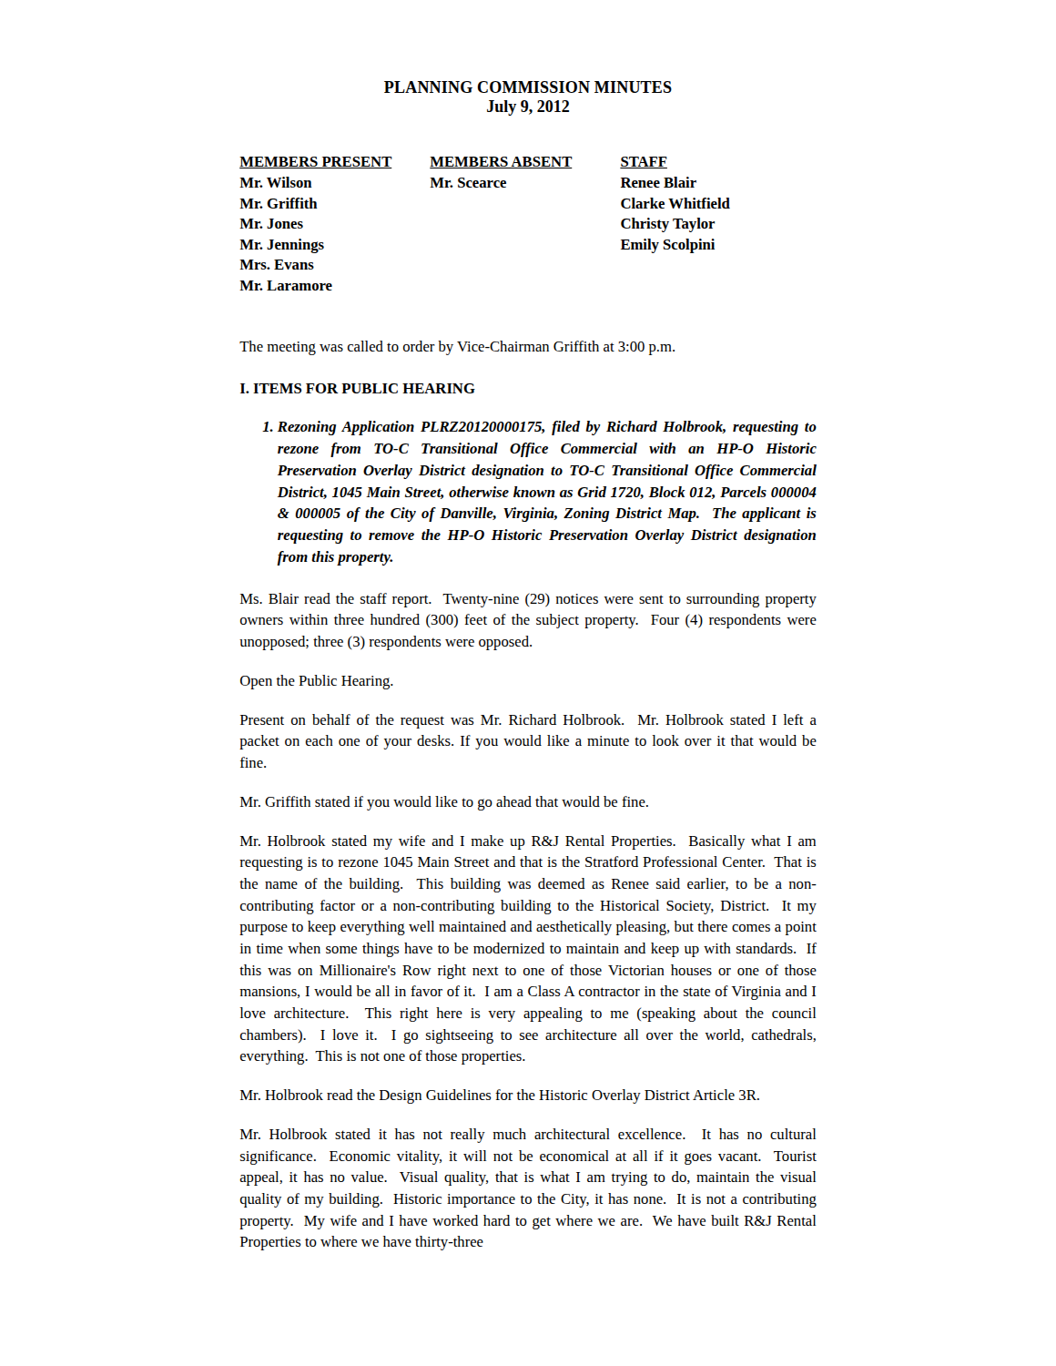PLANNING COMMISSION MINUTES
July 9, 2012
| MEMBERS PRESENT | MEMBERS ABSENT | STAFF |
| --- | --- | --- |
| Mr. Wilson | Mr. Scearce | Renee Blair |
| Mr. Griffith | | Clarke Whitfield |
| Mr. Jones | | Christy Taylor |
| Mr. Jennings | | Emily Scolpini |
| Mrs. Evans | | |
| Mr. Laramore | | |
The meeting was called to order by Vice-Chairman Griffith at 3:00 p.m.
I. ITEMS FOR PUBLIC HEARING
Rezoning Application PLRZ20120000175, filed by Richard Holbrook, requesting to rezone from TO-C Transitional Office Commercial with an HP-O Historic Preservation Overlay District designation to TO-C Transitional Office Commercial District, 1045 Main Street, otherwise known as Grid 1720, Block 012, Parcels 000004 & 000005 of the City of Danville, Virginia, Zoning District Map. The applicant is requesting to remove the HP-O Historic Preservation Overlay District designation from this property.
Ms. Blair read the staff report. Twenty-nine (29) notices were sent to surrounding property owners within three hundred (300) feet of the subject property. Four (4) respondents were unopposed; three (3) respondents were opposed.
Open the Public Hearing.
Present on behalf of the request was Mr. Richard Holbrook. Mr. Holbrook stated I left a packet on each one of your desks. If you would like a minute to look over it that would be fine.
Mr. Griffith stated if you would like to go ahead that would be fine.
Mr. Holbrook stated my wife and I make up R&J Rental Properties. Basically what I am requesting is to rezone 1045 Main Street and that is the Stratford Professional Center. That is the name of the building. This building was deemed as Renee said earlier, to be a non-contributing factor or a non-contributing building to the Historical Society, District. It my purpose to keep everything well maintained and aesthetically pleasing, but there comes a point in time when some things have to be modernized to maintain and keep up with standards. If this was on Millionaire's Row right next to one of those Victorian houses or one of those mansions, I would be all in favor of it. I am a Class A contractor in the state of Virginia and I love architecture. This right here is very appealing to me (speaking about the council chambers). I love it. I go sightseeing to see architecture all over the world, cathedrals, everything. This is not one of those properties.
Mr. Holbrook read the Design Guidelines for the Historic Overlay District Article 3R.
Mr. Holbrook stated it has not really much architectural excellence. It has no cultural significance. Economic vitality, it will not be economical at all if it goes vacant. Tourist appeal, it has no value. Visual quality, that is what I am trying to do, maintain the visual quality of my building. Historic importance to the City, it has none. It is not a contributing property. My wife and I have worked hard to get where we are. We have built R&J Rental Properties to where we have thirty-three